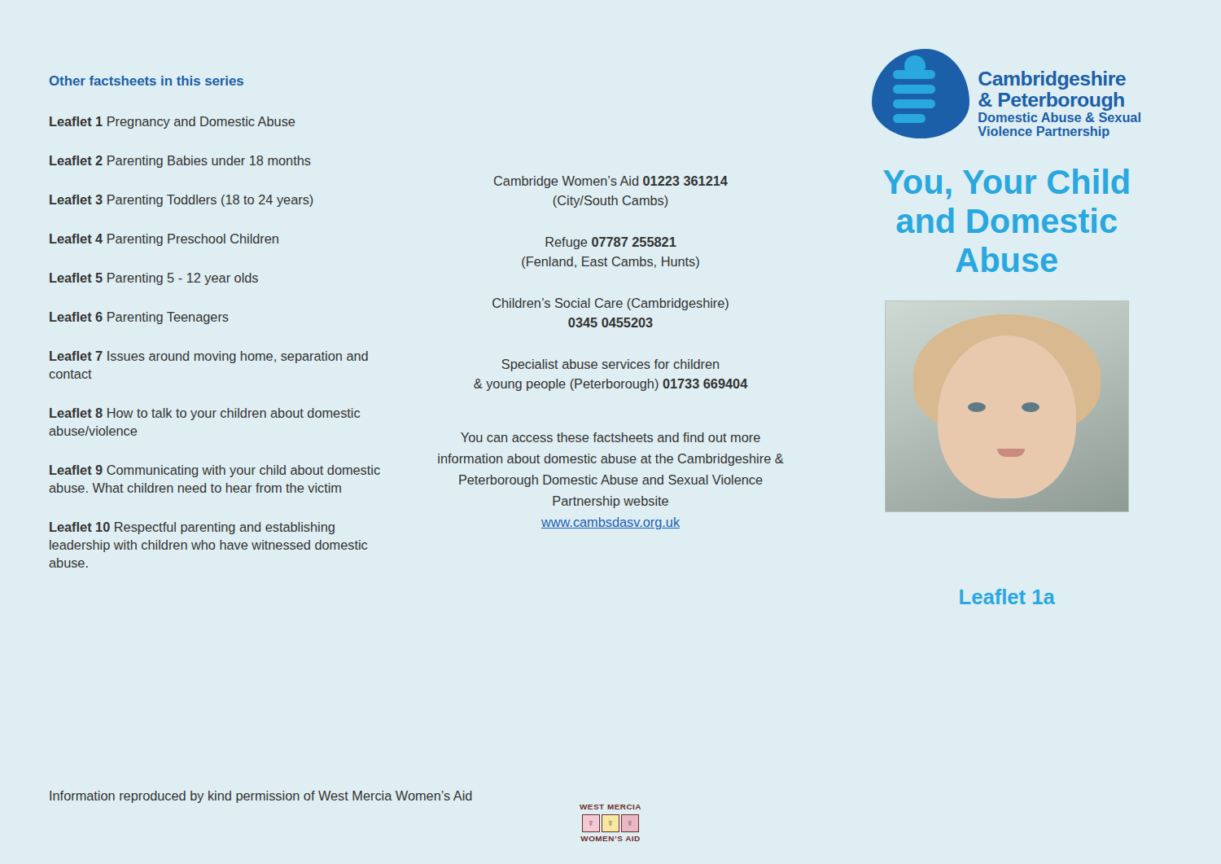Other factsheets in this series
Leaflet 1 Pregnancy and Domestic Abuse
Leaflet 2 Parenting Babies under 18 months
Leaflet 3 Parenting Toddlers (18 to 24 years)
Leaflet 4 Parenting Preschool Children
Leaflet 5 Parenting 5 - 12 year olds
Leaflet 6 Parenting Teenagers
Leaflet 7 Issues around moving home, separation and contact
Leaflet 8 How to talk to your children about domestic abuse/violence
Leaflet 9 Communicating with your child about domestic abuse. What children need to hear from the victim
Leaflet 10 Respectful parenting and establishing leadership with children who have witnessed domestic abuse.
Cambridge Women’s Aid 01223 361214
(City/South Cambs)
Refuge 07787 255821
(Fenland, East Cambs, Hunts)
Children’s Social Care (Cambridgeshire)
0345 0455203
Specialist abuse services for children
& young people (Peterborough) 01733 669404
You can access these factsheets and find out more information about domestic abuse at the Cambridgeshire & Peterborough Domestic Abuse and Sexual Violence Partnership website
www.cambsdasv.org.uk
Cambridgeshire
& Peterborough
Domestic Abuse & Sexual
Violence Partnership
You, Your Child
and Domestic
Abuse
Leaflet 1a
Information reproduced by kind permission of West Mercia Women’s Aid
WEST MERCIA
♀♀♀
WOMEN’S AID